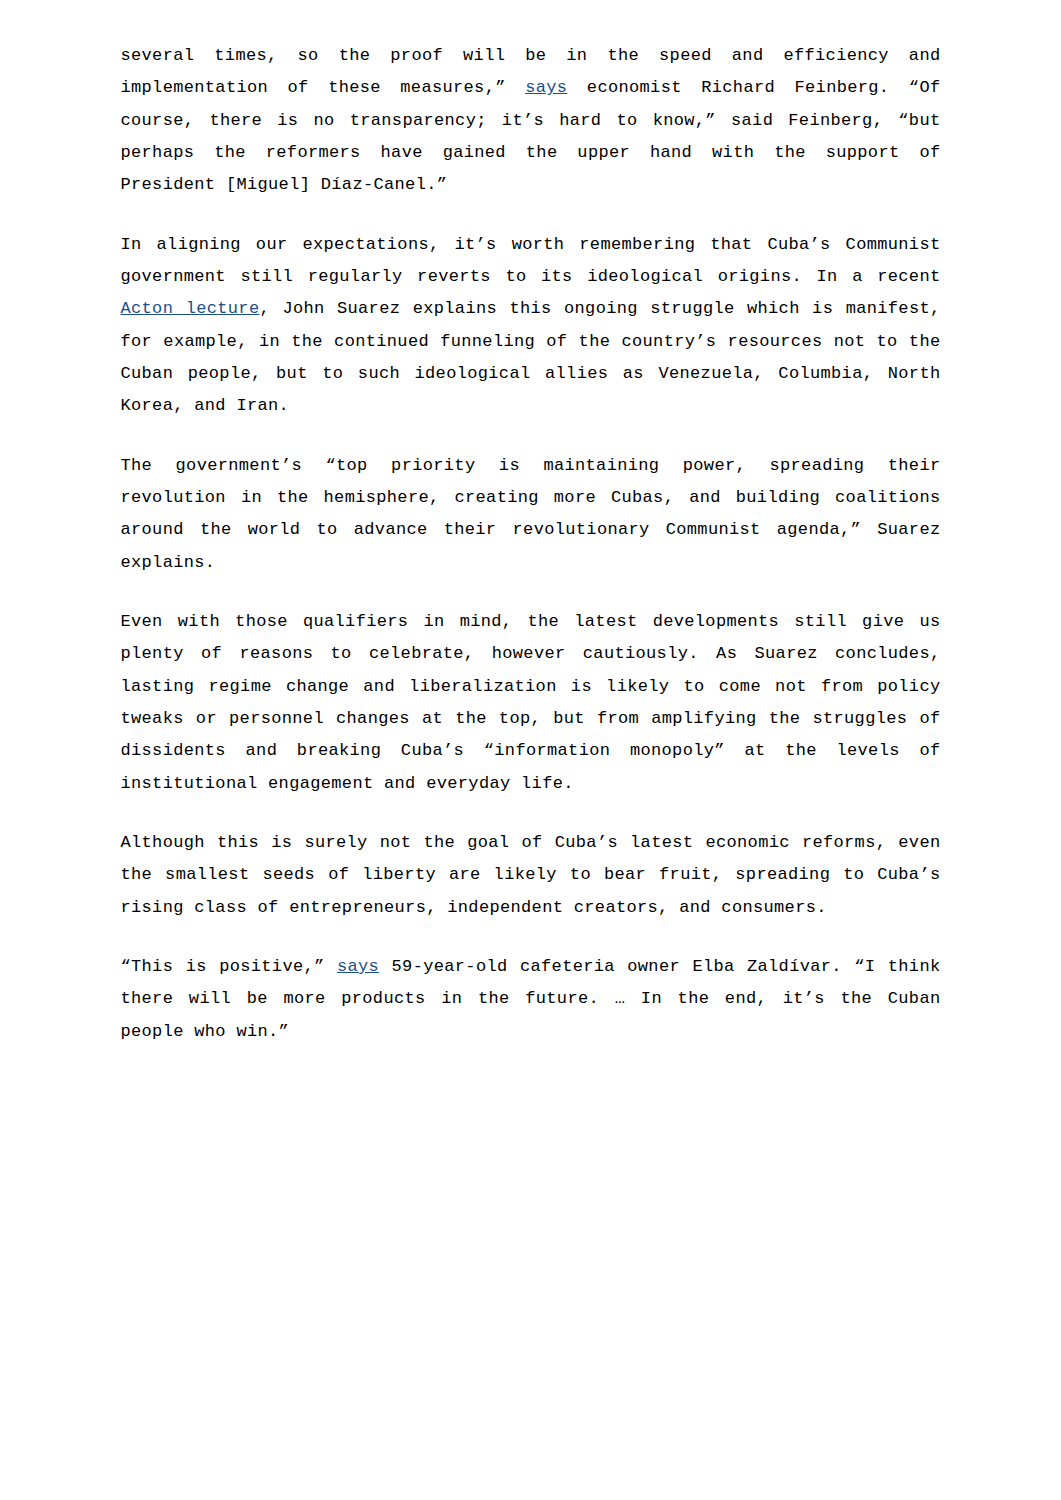several times, so the proof will be in the speed and efficiency and implementation of these measures,” says economist Richard Feinberg. “Of course, there is no transparency; it’s hard to know,” said Feinberg, “but perhaps the reformers have gained the upper hand with the support of President [Miguel] Díaz-Canel.”
In aligning our expectations, it’s worth remembering that Cuba’s Communist government still regularly reverts to its ideological origins. In a recent Acton lecture, John Suarez explains this ongoing struggle which is manifest, for example, in the continued funneling of the country’s resources not to the Cuban people, but to such ideological allies as Venezuela, Columbia, North Korea, and Iran.
The government’s “top priority is maintaining power, spreading their revolution in the hemisphere, creating more Cubas, and building coalitions around the world to advance their revolutionary Communist agenda,” Suarez explains.
Even with those qualifiers in mind, the latest developments still give us plenty of reasons to celebrate, however cautiously. As Suarez concludes, lasting regime change and liberalization is likely to come not from policy tweaks or personnel changes at the top, but from amplifying the struggles of dissidents and breaking Cuba’s “information monopoly” at the levels of institutional engagement and everyday life.
Although this is surely not the goal of Cuba’s latest economic reforms, even the smallest seeds of liberty are likely to bear fruit, spreading to Cuba’s rising class of entrepreneurs, independent creators, and consumers.
“This is positive,” says 59-year-old cafeteria owner Elba Zaldívar. “I think there will be more products in the future. … In the end, it’s the Cuban people who win.”